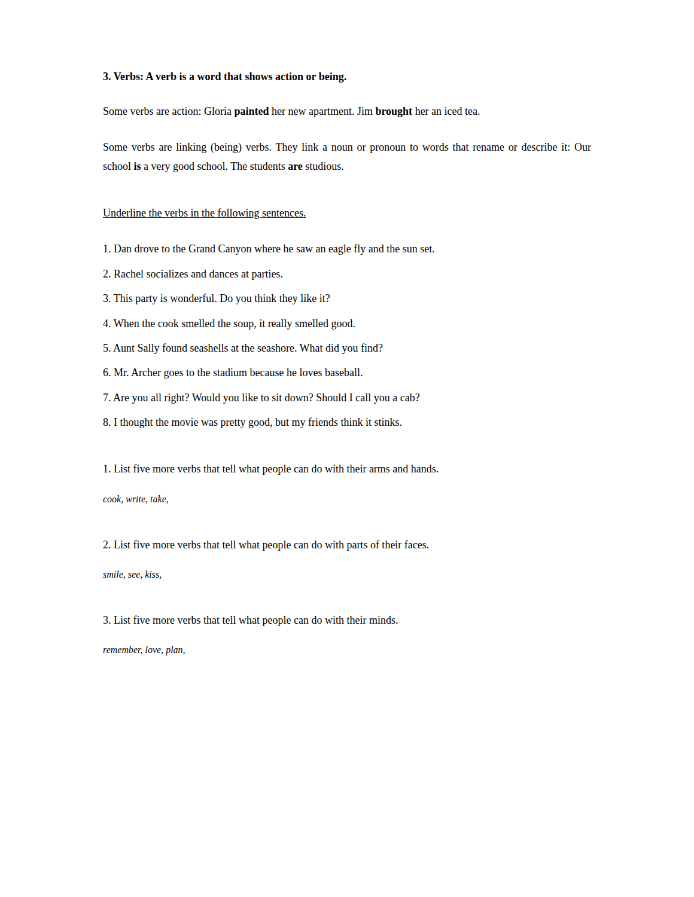3. Verbs: A verb is a word that shows action or being.
Some verbs are action: Gloria painted her new apartment. Jim brought her an iced tea.
Some verbs are linking (being) verbs. They link a noun or pronoun to words that rename or describe it: Our school is a very good school. The students are studious.
Underline the verbs in the following sentences.
Dan drove to the Grand Canyon where he saw an eagle fly and the sun set.
Rachel socializes and dances at parties.
This party is wonderful. Do you think they like it?
When the cook smelled the soup, it really smelled good.
Aunt Sally found seashells at the seashore. What did you find?
Mr. Archer goes to the stadium because he loves baseball.
Are you all right? Would you like to sit down? Should I call you a cab?
I thought the movie was pretty good, but my friends think it stinks.
1. List five more verbs that tell what people can do with their arms and hands.
cook, write, take,
2. List five more verbs that tell what people can do with parts of their faces.
smile, see, kiss,
3. List five more verbs that tell what people can do with their minds.
remember, love, plan,